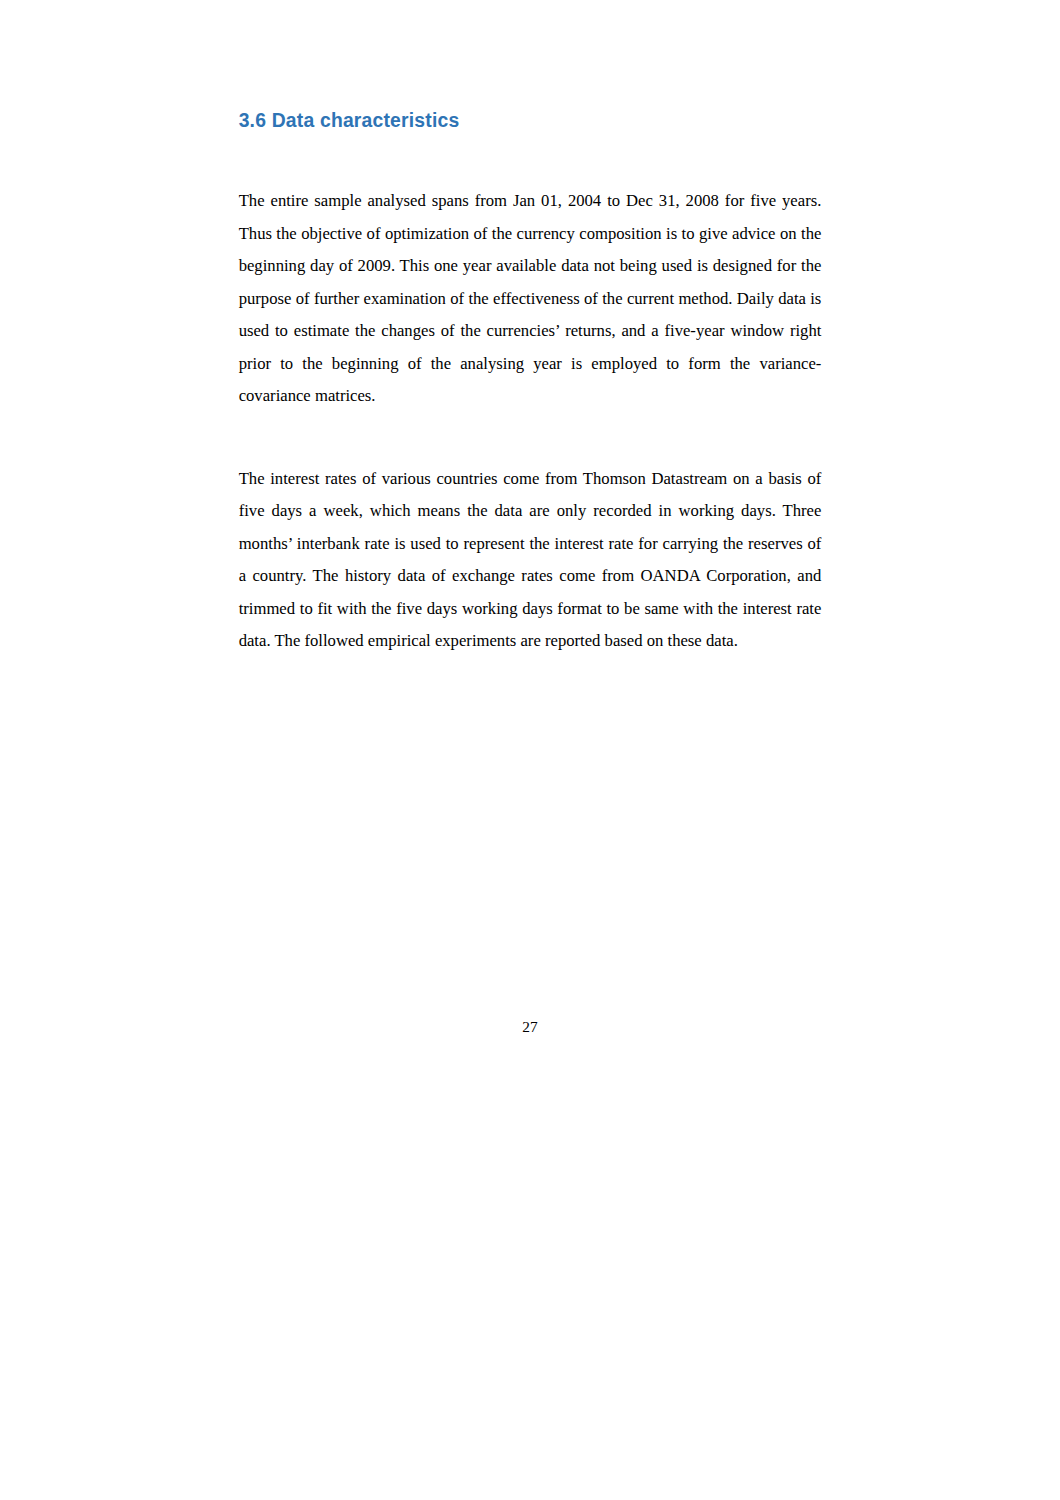3.6 Data characteristics
The entire sample analysed spans from Jan 01, 2004 to Dec 31, 2008 for five years. Thus the objective of optimization of the currency composition is to give advice on the beginning day of 2009. This one year available data not being used is designed for the purpose of further examination of the effectiveness of the current method. Daily data is used to estimate the changes of the currencies’ returns, and a five-year window right prior to the beginning of the analysing year is employed to form the variance-covariance matrices.
The interest rates of various countries come from Thomson Datastream on a basis of five days a week, which means the data are only recorded in working days. Three months’ interbank rate is used to represent the interest rate for carrying the reserves of a country. The history data of exchange rates come from OANDA Corporation, and trimmed to fit with the five days working days format to be same with the interest rate data. The followed empirical experiments are reported based on these data.
27